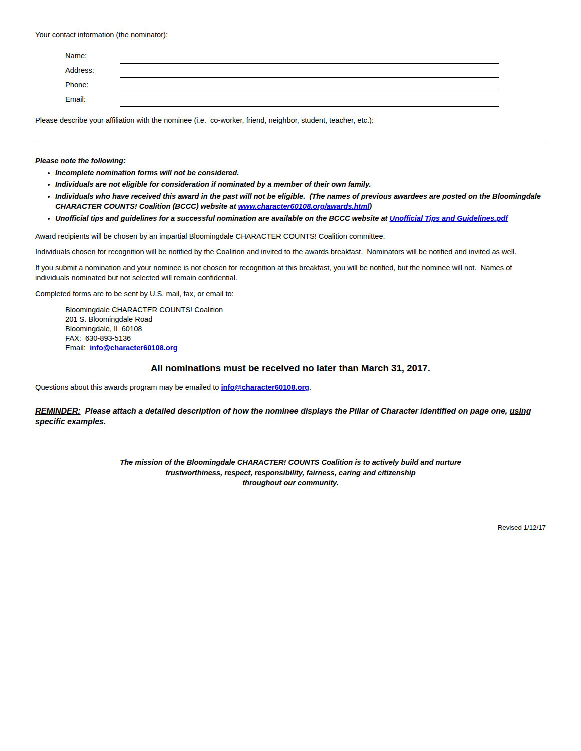Your contact information (the nominator):
| Name: | |
| Address: | |
| Phone: | |
| Email: | |
Please describe your affiliation with the nominee (i.e. co-worker, friend, neighbor, student, teacher, etc.):
Please note the following:
Incomplete nomination forms will not be considered.
Individuals are not eligible for consideration if nominated by a member of their own family.
Individuals who have received this award in the past will not be eligible. (The names of previous awardees are posted on the Bloomingdale CHARACTER COUNTS! Coalition (BCCC) website at www.character60108.org/awards.html)
Unofficial tips and guidelines for a successful nomination are available on the BCCC website at Unofficial Tips and Guidelines.pdf
Award recipients will be chosen by an impartial Bloomingdale CHARACTER COUNTS! Coalition committee.
Individuals chosen for recognition will be notified by the Coalition and invited to the awards breakfast. Nominators will be notified and invited as well.
If you submit a nomination and your nominee is not chosen for recognition at this breakfast, you will be notified, but the nominee will not. Names of individuals nominated but not selected will remain confidential.
Completed forms are to be sent by U.S. mail, fax, or email to:
Bloomingdale CHARACTER COUNTS! Coalition
201 S. Bloomingdale Road
Bloomingdale, IL 60108
FAX: 630-893-5136
Email: info@character60108.org
All nominations must be received no later than March 31, 2017.
Questions about this awards program may be emailed to info@character60108.org.
REMINDER: Please attach a detailed description of how the nominee displays the Pillar of Character identified on page one, using specific examples.
The mission of the Bloomingdale CHARACTER! COUNTS Coalition is to actively build and nurture
trustworthiness, respect, responsibility, fairness, caring and citizenship
throughout our community.
Revised 1/12/17